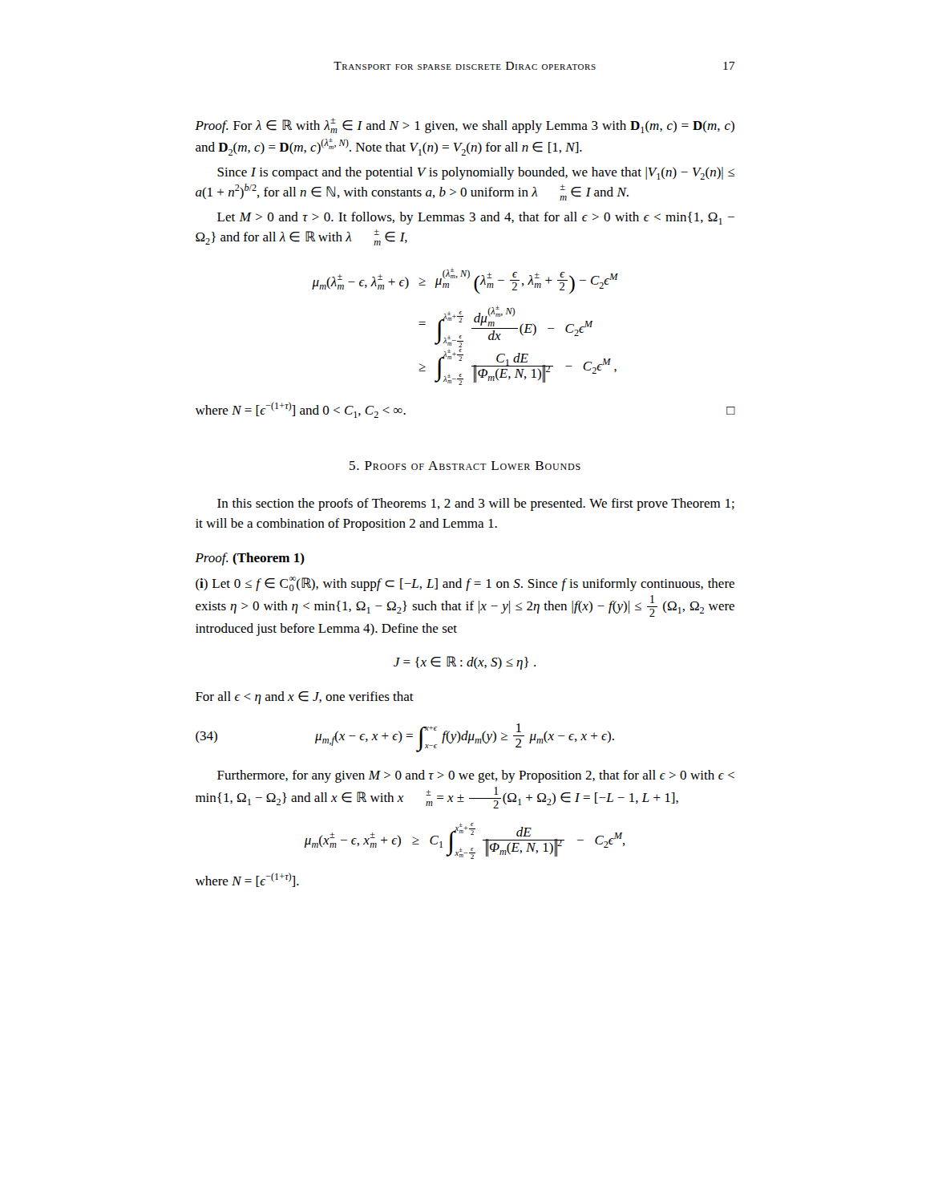Transport for sparse discrete Dirac operators 17
Proof. For λ ∈ ℝ with λ±m ∈ I and N > 1 given, we shall apply Lemma 3 with D1(m, c) = D(m, c) and D2(m, c) = D(m, c)(λ±m, N). Note that V1(n) = V2(n) for all n ∈ [1, N].
Since I is compact and the potential V is polynomially bounded, we have that |V1(n) − V2(n)| ≤ a(1 + n2)b/2, for all n ∈ ℕ, with constants a, b > 0 uniform in λ±m ∈ I and N.
Let M > 0 and τ > 0. It follows, by Lemmas 3 and 4, that for all ϵ > 0 with ϵ < min{1, Ω1 − Ω2} and for all λ ∈ ℝ with λ±m ∈ I,
| μ m ( λ ± m − ϵ , λ ± m + ϵ ) | ≥ | μ ( λ ± m , N ) m ( λ ± m − ϵ 2 , λ ± m + ϵ 2 ) − C 2 ϵ M |
| | = | ∫ λ ± m + ϵ 2 λ ± m − ϵ 2 d μ ( λ ± m , N ) m dx ( E ) − C 2 ϵ M |
| | ≥ | ∫ λ ± m + ϵ 2 λ ± m − ϵ 2 C 1 dE Φ m ( E , N , 1) 2 − C 2 ϵ M , |
where N = [ϵ−(1+τ)] and 0 < C1, C2 < ∞. □
5. Proofs of Abstract Lower Bounds
In this section the proofs of Theorems 1, 2 and 3 will be presented. We first prove Theorem 1; it will be a combination of Proposition 2 and Lemma 1.
Proof. (Theorem 1)
(i) Let 0 ≤ f ∈ C∞0(ℝ), with suppf ⊂ [−L, L] and f = 1 on S. Since f is uniformly continuous, there exists η > 0 with η < min{1, Ω1 − Ω2} such that if |x − y| ≤ 2η then |f(x) − f(y)| ≤ 12 (Ω1, Ω2 were introduced just before Lemma 4). Define the set
J = {x ∈ ℝ : d(x, S) ≤ η} .
For all ϵ < η and x ∈ J, one verifies that
(34) μm,f(x − ϵ, x + ϵ) = ∫x+ϵ x−ϵ f(y)dμm(y) ≥ 12 μm(x − ϵ, x + ϵ).
Furthermore, for any given M > 0 and τ > 0 we get, by Proposition 2, that for all ϵ > 0 with ϵ < min{1, Ω1 − Ω2} and all x ∈ ℝ with x±m = x ± 12(Ω1 + Ω2) ∈ I = [−L − 1, L + 1],
μm(x±m − ϵ, x±m + ϵ) ≥ C1 ∫x±m+ϵ 2 x±m−ϵ 2 dE Φm(E, N, 1)2 − C2ϵM,
where N = [ϵ−(1+τ)].